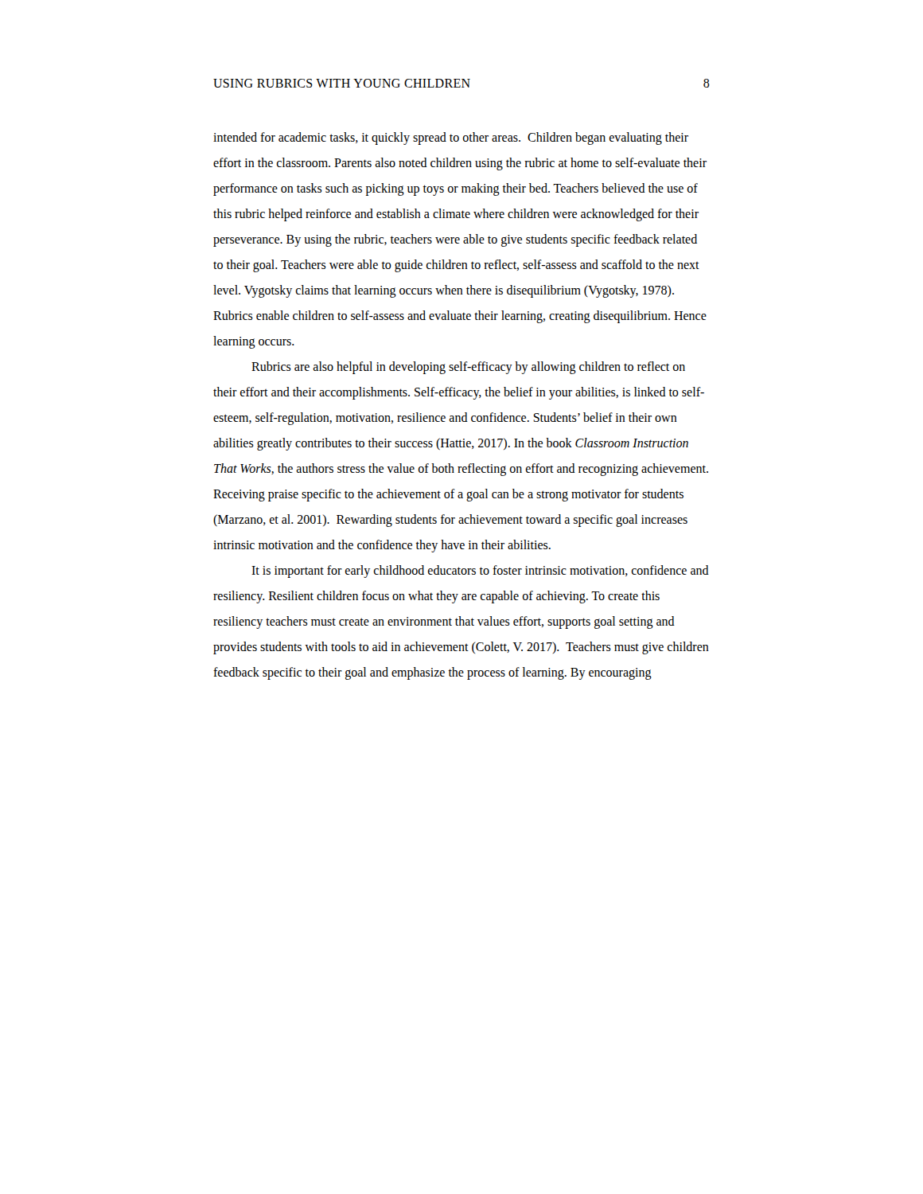Using Rubrics with Young Children 8
intended for academic tasks, it quickly spread to other areas. Children began evaluating their effort in the classroom. Parents also noted children using the rubric at home to self-evaluate their performance on tasks such as picking up toys or making their bed. Teachers believed the use of this rubric helped reinforce and establish a climate where children were acknowledged for their perseverance. By using the rubric, teachers were able to give students specific feedback related to their goal. Teachers were able to guide children to reflect, self-assess and scaffold to the next level. Vygotsky claims that learning occurs when there is disequilibrium (Vygotsky, 1978). Rubrics enable children to self-assess and evaluate their learning, creating disequilibrium. Hence learning occurs.
Rubrics are also helpful in developing self-efficacy by allowing children to reflect on their effort and their accomplishments. Self-efficacy, the belief in your abilities, is linked to self-esteem, self-regulation, motivation, resilience and confidence. Students’ belief in their own abilities greatly contributes to their success (Hattie, 2017). In the book Classroom Instruction That Works, the authors stress the value of both reflecting on effort and recognizing achievement. Receiving praise specific to the achievement of a goal can be a strong motivator for students (Marzano, et al. 2001). Rewarding students for achievement toward a specific goal increases intrinsic motivation and the confidence they have in their abilities.
It is important for early childhood educators to foster intrinsic motivation, confidence and resiliency. Resilient children focus on what they are capable of achieving. To create this resiliency teachers must create an environment that values effort, supports goal setting and provides students with tools to aid in achievement (Colett, V. 2017). Teachers must give children feedback specific to their goal and emphasize the process of learning. By encouraging